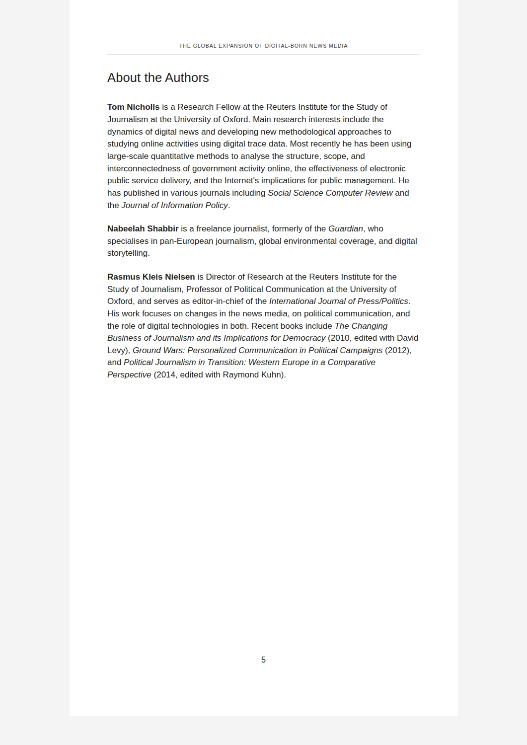The Global Expansion of Digital-Born News Media
About the Authors
Tom Nicholls is a Research Fellow at the Reuters Institute for the Study of Journalism at the University of Oxford. Main research interests include the dynamics of digital news and developing new methodological approaches to studying online activities using digital trace data. Most recently he has been using large-scale quantitative methods to analyse the structure, scope, and interconnectedness of government activity online, the effectiveness of electronic public service delivery, and the Internet's implications for public management. He has published in various journals including Social Science Computer Review and the Journal of Information Policy.
Nabeelah Shabbir is a freelance journalist, formerly of the Guardian, who specialises in pan-European journalism, global environmental coverage, and digital storytelling.
Rasmus Kleis Nielsen is Director of Research at the Reuters Institute for the Study of Journalism, Professor of Political Communication at the University of Oxford, and serves as editor-in-chief of the International Journal of Press/Politics. His work focuses on changes in the news media, on political communication, and the role of digital technologies in both. Recent books include The Changing Business of Journalism and its Implications for Democracy (2010, edited with David Levy), Ground Wars: Personalized Communication in Political Campaigns (2012), and Political Journalism in Transition: Western Europe in a Comparative Perspective (2014, edited with Raymond Kuhn).
5